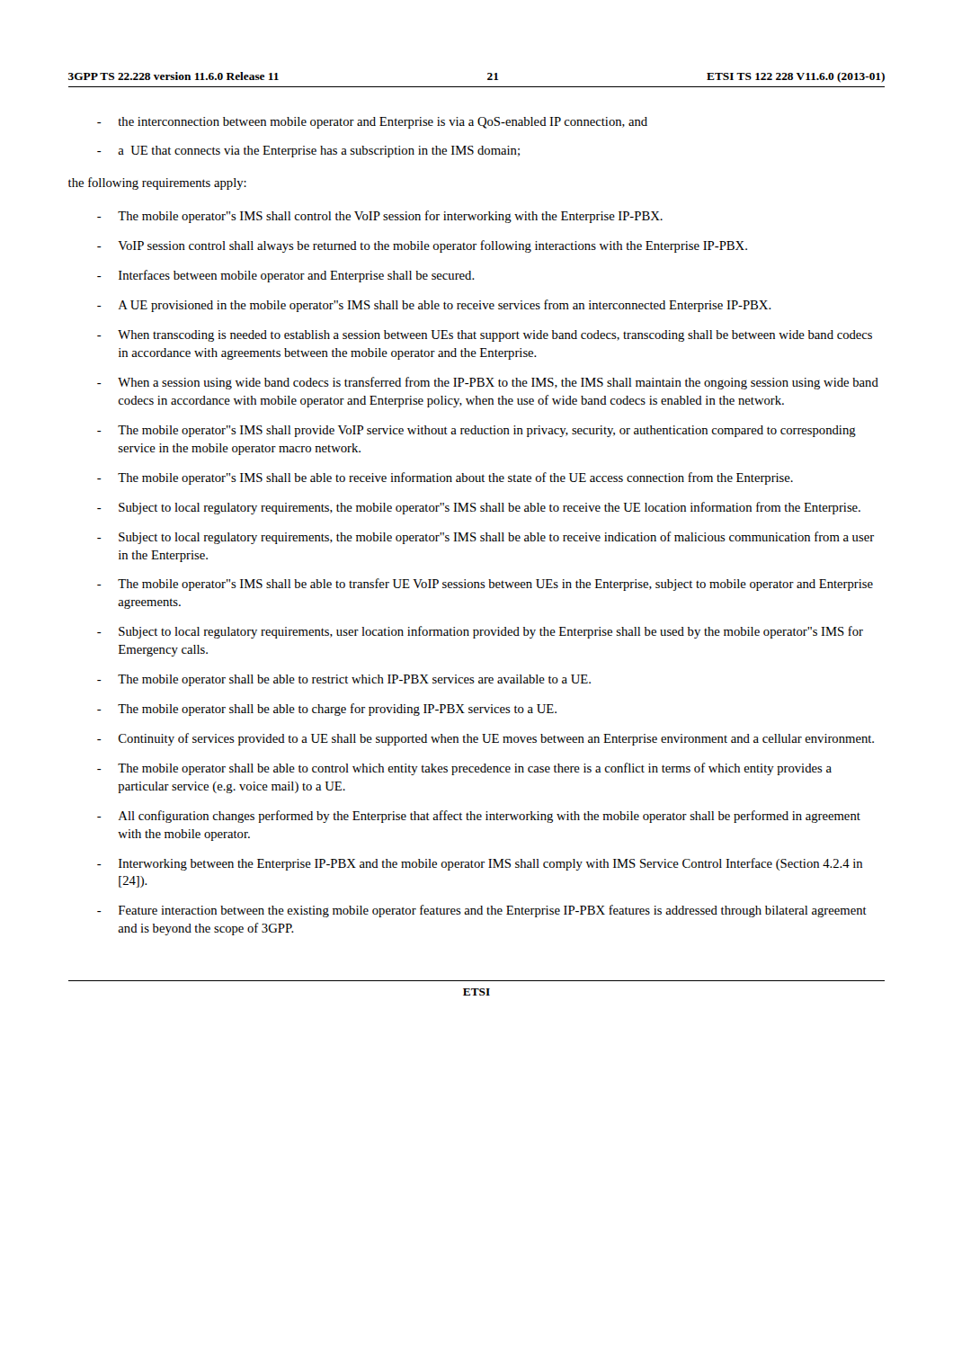3GPP TS 22.228 version 11.6.0 Release 11 21 ETSI TS 122 228 V11.6.0 (2013-01)
the interconnection between mobile operator and Enterprise is via a QoS-enabled IP connection, and
a UE that connects via the Enterprise has a subscription in the IMS domain;
the following requirements apply:
The mobile operator"s IMS shall control the VoIP session for interworking with the Enterprise IP-PBX.
VoIP session control shall always be returned to the mobile operator following interactions with the Enterprise IP-PBX.
Interfaces between mobile operator and Enterprise shall be secured.
A UE provisioned in the mobile operator"s IMS shall be able to receive services from an interconnected Enterprise IP-PBX.
When transcoding is needed to establish a session between UEs that support wide band codecs, transcoding shall be between wide band codecs in accordance with agreements between the mobile operator and the Enterprise.
When a session using wide band codecs is transferred from the IP-PBX to the IMS, the IMS shall maintain the ongoing session using wide band codecs in accordance with mobile operator and Enterprise policy, when the use of wide band codecs is enabled in the network.
The mobile operator"s IMS shall provide VoIP service without a reduction in privacy, security, or authentication compared to corresponding service in the mobile operator macro network.
The mobile operator"s IMS shall be able to receive information about the state of the UE access connection from the Enterprise.
Subject to local regulatory requirements, the mobile operator"s IMS shall be able to receive the UE location information from the Enterprise.
Subject to local regulatory requirements, the mobile operator"s IMS shall be able to receive indication of malicious communication from a user in the Enterprise.
The mobile operator"s IMS shall be able to transfer UE VoIP sessions between UEs in the Enterprise, subject to mobile operator and Enterprise agreements.
Subject to local regulatory requirements, user location information provided by the Enterprise shall be used by the mobile operator"s IMS for Emergency calls.
The mobile operator shall be able to restrict which IP-PBX services are available to a UE.
The mobile operator shall be able to charge for providing IP-PBX services to a UE.
Continuity of services provided to a UE shall be supported when the UE moves between an Enterprise environment and a cellular environment.
The mobile operator shall be able to control which entity takes precedence in case there is a conflict in terms of which entity provides a particular service (e.g. voice mail) to a UE.
All configuration changes performed by the Enterprise that affect the interworking with the mobile operator shall be performed in agreement with the mobile operator.
Interworking between the Enterprise IP-PBX and the mobile operator IMS shall comply with IMS Service Control Interface (Section 4.2.4 in [24]).
Feature interaction between the existing mobile operator features and the Enterprise IP-PBX features is addressed through bilateral agreement and is beyond the scope of 3GPP.
ETSI